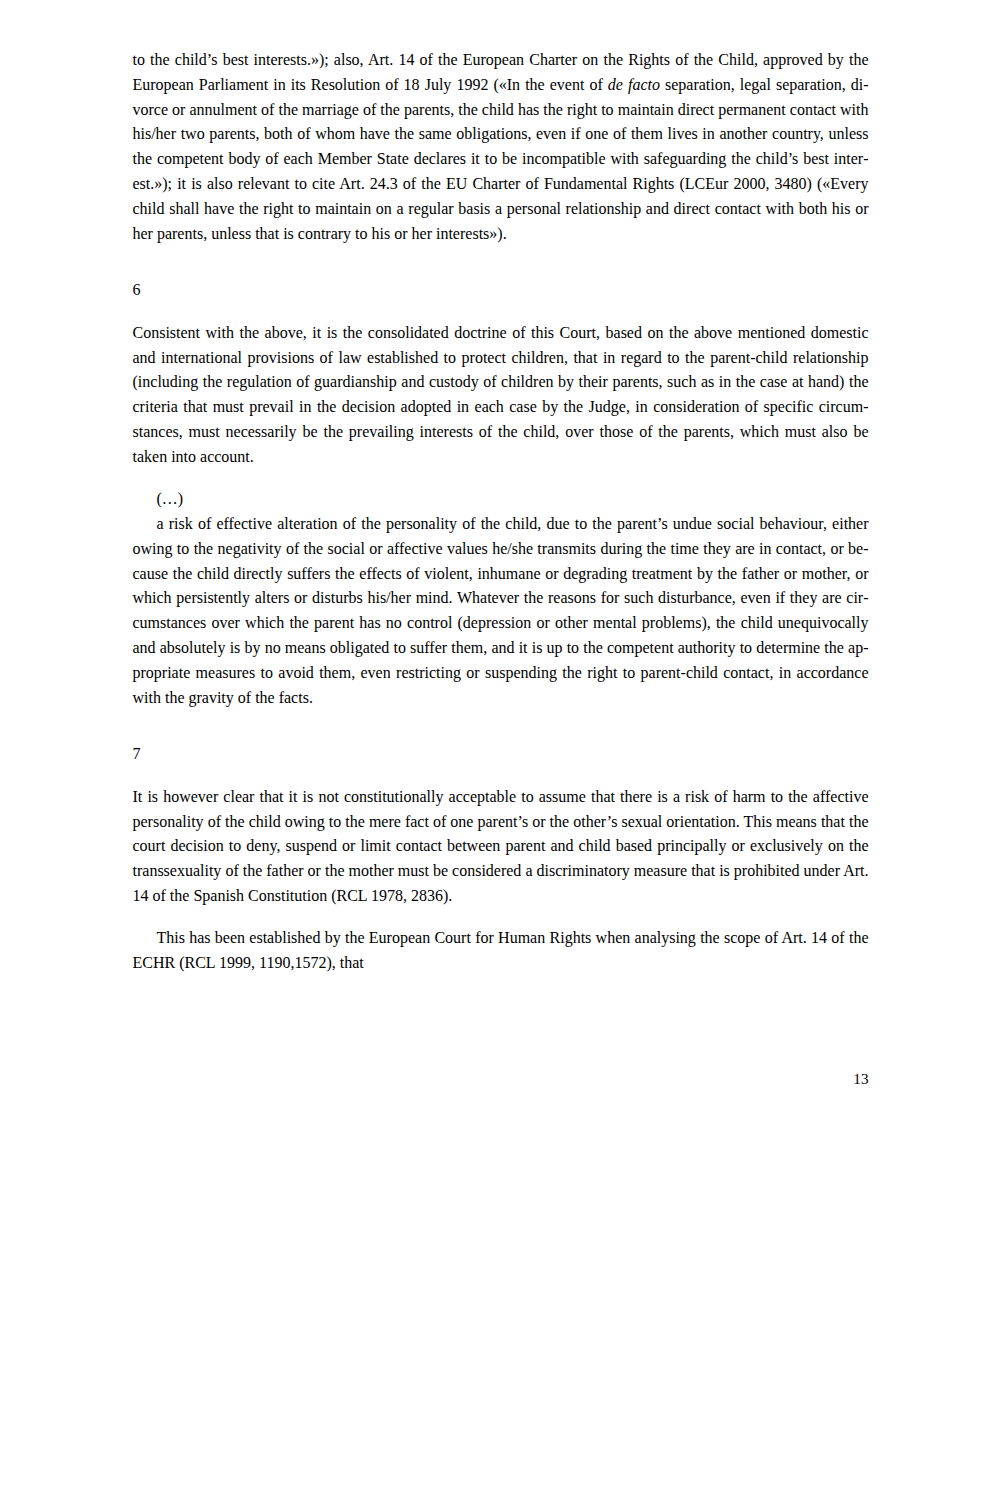to the child’s best interests.»); also, Art. 14 of the European Charter on the Rights of the Child, approved by the European Parliament in its Resolution of 18 July 1992 («In the event of de facto separation, legal separation, divorce or annulment of the marriage of the parents, the child has the right to maintain direct permanent contact with his/her two parents, both of whom have the same obligations, even if one of them lives in another country, unless the competent body of each Member State declares it to be incompatible with safeguarding the child’s best interest.»); it is also relevant to cite Art. 24.3 of the EU Charter of Fundamental Rights (LCEur 2000, 3480) («Every child shall have the right to maintain on a regular basis a personal relationship and direct contact with both his or her parents, unless that is contrary to his or her interests»).
6
Consistent with the above, it is the consolidated doctrine of this Court, based on the above mentioned domestic and international provisions of law established to protect children, that in regard to the parent-child relationship (including the regulation of guardianship and custody of children by their parents, such as in the case at hand) the criteria that must prevail in the decision adopted in each case by the Judge, in consideration of specific circumstances, must necessarily be the prevailing interests of the child, over those of the parents, which must also be taken into account.
(…)
a risk of effective alteration of the personality of the child, due to the parent’s undue social behaviour, either owing to the negativity of the social or affective values he/she transmits during the time they are in contact, or because the child directly suffers the effects of violent, inhumane or degrading treatment by the father or mother, or which persistently alters or disturbs his/her mind. Whatever the reasons for such disturbance, even if they are circumstances over which the parent has no control (depression or other mental problems), the child unequivocally and absolutely is by no means obligated to suffer them, and it is up to the competent authority to determine the appropriate measures to avoid them, even restricting or suspending the right to parent-child contact, in accordance with the gravity of the facts.
7
It is however clear that it is not constitutionally acceptable to assume that there is a risk of harm to the affective personality of the child owing to the mere fact of one parent’s or the other’s sexual orientation. This means that the court decision to deny, suspend or limit contact between parent and child based principally or exclusively on the transsexuality of the father or the mother must be considered a discriminatory measure that is prohibited under Art. 14 of the Spanish Constitution (RCL 1978, 2836).
This has been established by the European Court for Human Rights when analysing the scope of Art. 14 of the ECHR (RCL 1999, 1190,1572), that
13